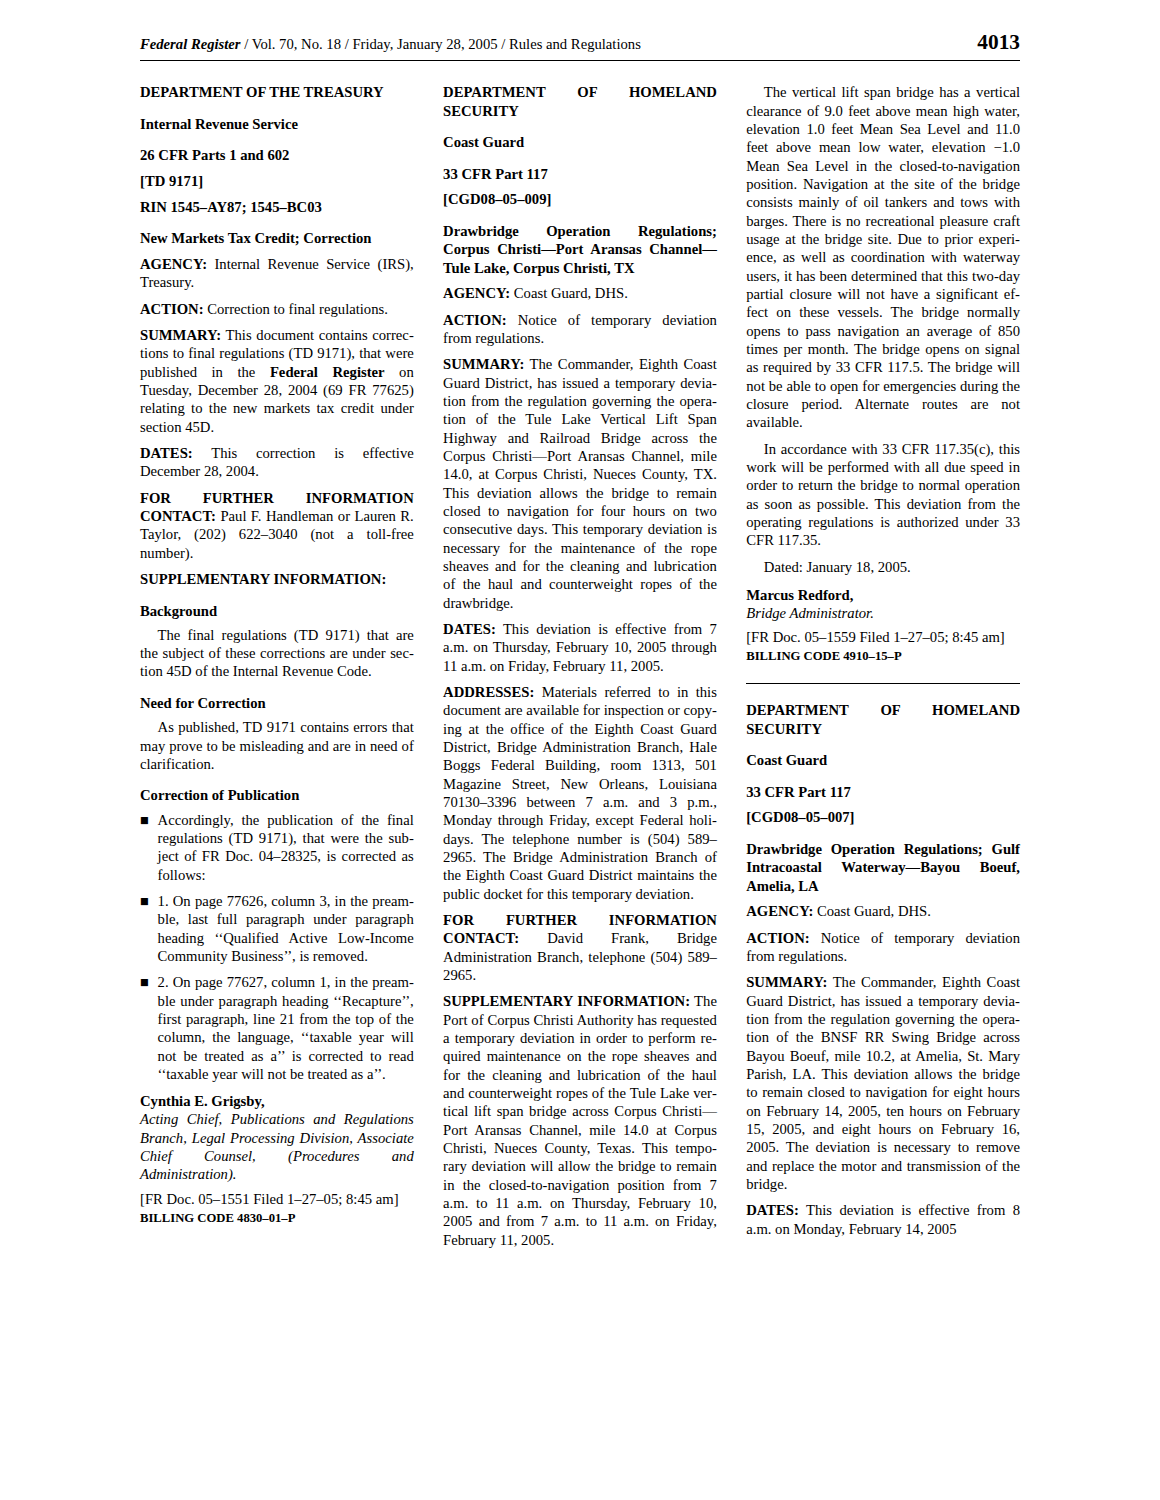Federal Register / Vol. 70, No. 18 / Friday, January 28, 2005 / Rules and Regulations
4013
DEPARTMENT OF THE TREASURY
Internal Revenue Service
26 CFR Parts 1 and 602
[TD 9171]
RIN 1545–AY87; 1545–BC03
New Markets Tax Credit; Correction
AGENCY: Internal Revenue Service (IRS), Treasury.
ACTION: Correction to final regulations.
SUMMARY: This document contains corrections to final regulations (TD 9171), that were published in the Federal Register on Tuesday, December 28, 2004 (69 FR 77625) relating to the new markets tax credit under section 45D.
DATES: This correction is effective December 28, 2004.
FOR FURTHER INFORMATION CONTACT: Paul F. Handleman or Lauren R. Taylor, (202) 622–3040 (not a toll-free number).
SUPPLEMENTARY INFORMATION:
Background
The final regulations (TD 9171) that are the subject of these corrections are under section 45D of the Internal Revenue Code.
Need for Correction
As published, TD 9171 contains errors that may prove to be misleading and are in need of clarification.
Correction of Publication
Accordingly, the publication of the final regulations (TD 9171), that were the subject of FR Doc. 04–28325, is corrected as follows:
1. On page 77626, column 3, in the preamble, last full paragraph under paragraph heading ‘‘Qualified Active Low-Income Community Business’’, is removed.
2. On page 77627, column 1, in the preamble under paragraph heading ‘‘Recapture’’, first paragraph, line 21 from the top of the column, the language, ‘‘taxable year will not be treated as a’’ is corrected to read ‘‘taxable year will not be treated as a’’.
Cynthia E. Grigsby,
Acting Chief, Publications and Regulations Branch, Legal Processing Division, Associate Chief Counsel, (Procedures and Administration).
[FR Doc. 05–1551 Filed 1–27–05; 8:45 am]
BILLING CODE 4830–01–P
DEPARTMENT OF HOMELAND SECURITY
Coast Guard
33 CFR Part 117
[CGD08–05–009]
Drawbridge Operation Regulations; Corpus Christi—Port Aransas Channel—Tule Lake, Corpus Christi, TX
AGENCY: Coast Guard, DHS.
ACTION: Notice of temporary deviation from regulations.
SUMMARY: The Commander, Eighth Coast Guard District, has issued a temporary deviation from the regulation governing the operation of the Tule Lake Vertical Lift Span Highway and Railroad Bridge across the Corpus Christi—Port Aransas Channel, mile 14.0, at Corpus Christi, Nueces County, TX. This deviation allows the bridge to remain closed to navigation for four hours on two consecutive days. This temporary deviation is necessary for the maintenance of the rope sheaves and for the cleaning and lubrication of the haul and counterweight ropes of the drawbridge.
DATES: This deviation is effective from 7 a.m. on Thursday, February 10, 2005 through 11 a.m. on Friday, February 11, 2005.
ADDRESSES: Materials referred to in this document are available for inspection or copying at the office of the Eighth Coast Guard District, Bridge Administration Branch, Hale Boggs Federal Building, room 1313, 501 Magazine Street, New Orleans, Louisiana 70130–3396 between 7 a.m. and 3 p.m., Monday through Friday, except Federal holidays. The telephone number is (504) 589–2965. The Bridge Administration Branch of the Eighth Coast Guard District maintains the public docket for this temporary deviation.
FOR FURTHER INFORMATION CONTACT: David Frank, Bridge Administration Branch, telephone (504) 589–2965.
SUPPLEMENTARY INFORMATION: The Port of Corpus Christi Authority has requested a temporary deviation in order to perform required maintenance on the rope sheaves and for the cleaning and lubrication of the haul and counterweight ropes of the Tule Lake vertical lift span bridge across Corpus Christi—Port Aransas Channel, mile 14.0 at Corpus Christi, Nueces County, Texas. This temporary deviation will allow the bridge to remain in the closed-to-navigation position from 7 a.m. to 11 a.m. on Thursday, February 10, 2005 and from 7 a.m. to 11 a.m. on Friday, February 11, 2005.
The vertical lift span bridge has a vertical clearance of 9.0 feet above mean high water, elevation 1.0 feet Mean Sea Level and 11.0 feet above mean low water, elevation −1.0 Mean Sea Level in the closed-to-navigation position. Navigation at the site of the bridge consists mainly of oil tankers and tows with barges. There is no recreational pleasure craft usage at the bridge site. Due to prior experience, as well as coordination with waterway users, it has been determined that this two-day partial closure will not have a significant effect on these vessels. The bridge normally opens to pass navigation an average of 850 times per month. The bridge opens on signal as required by 33 CFR 117.5. The bridge will not be able to open for emergencies during the closure period. Alternate routes are not available.
In accordance with 33 CFR 117.35(c), this work will be performed with all due speed in order to return the bridge to normal operation as soon as possible. This deviation from the operating regulations is authorized under 33 CFR 117.35.
Dated: January 18, 2005.
Marcus Redford,
Bridge Administrator.
[FR Doc. 05–1559 Filed 1–27–05; 8:45 am]
BILLING CODE 4910–15–P
DEPARTMENT OF HOMELAND SECURITY
Coast Guard
33 CFR Part 117
[CGD08–05–007]
Drawbridge Operation Regulations; Gulf Intracoastal Waterway—Bayou Boeuf, Amelia, LA
AGENCY: Coast Guard, DHS.
ACTION: Notice of temporary deviation from regulations.
SUMMARY: The Commander, Eighth Coast Guard District, has issued a temporary deviation from the regulation governing the operation of the BNSF RR Swing Bridge across Bayou Boeuf, mile 10.2, at Amelia, St. Mary Parish, LA. This deviation allows the bridge to remain closed to navigation for eight hours on February 14, 2005, ten hours on February 15, 2005, and eight hours on February 16, 2005. The deviation is necessary to remove and replace the motor and transmission of the bridge.
DATES: This deviation is effective from 8 a.m. on Monday, February 14, 2005